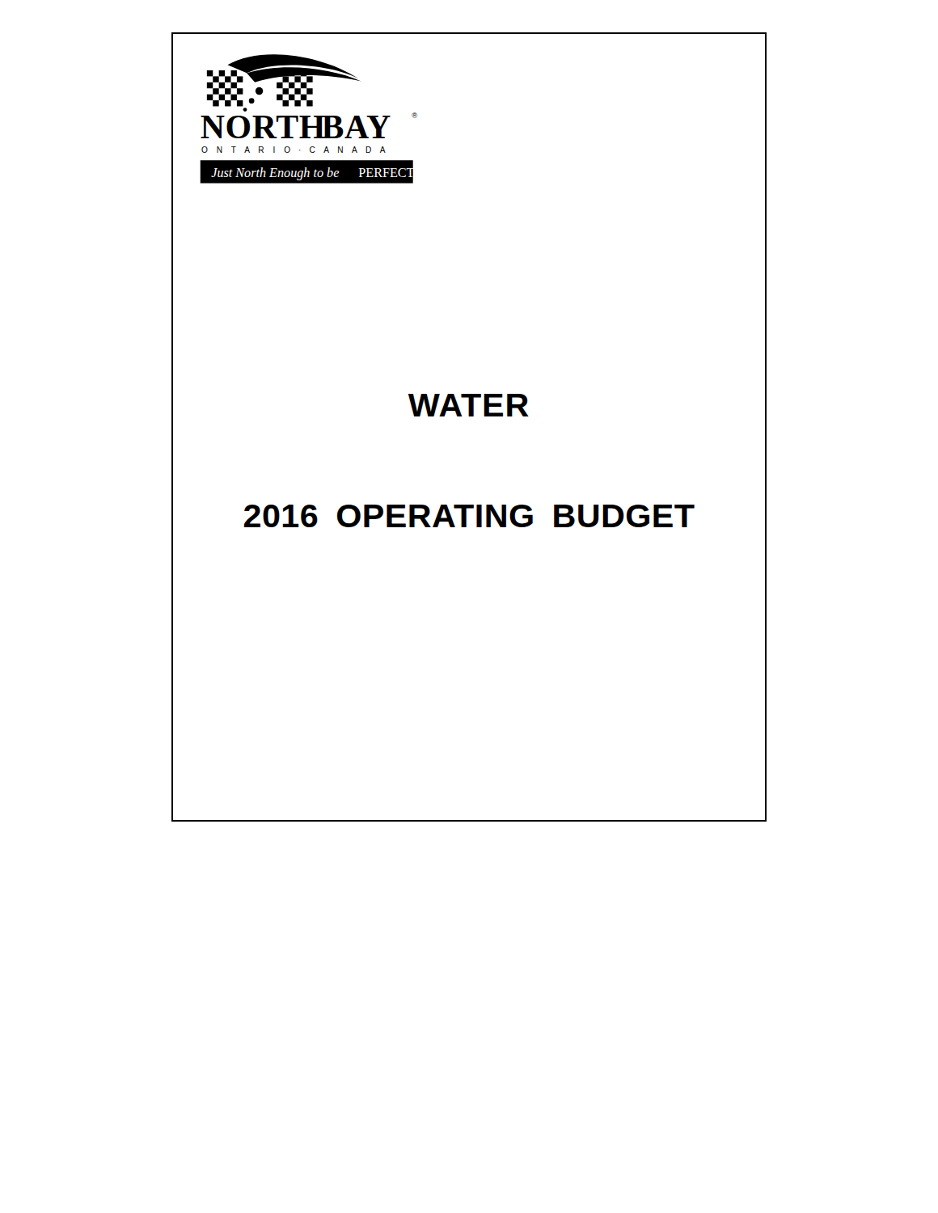NORTH BAY ® O N T A R I O · C A N A D A Just North Enough to be PERFECT
WATER
2016 OPERATING BUDGET